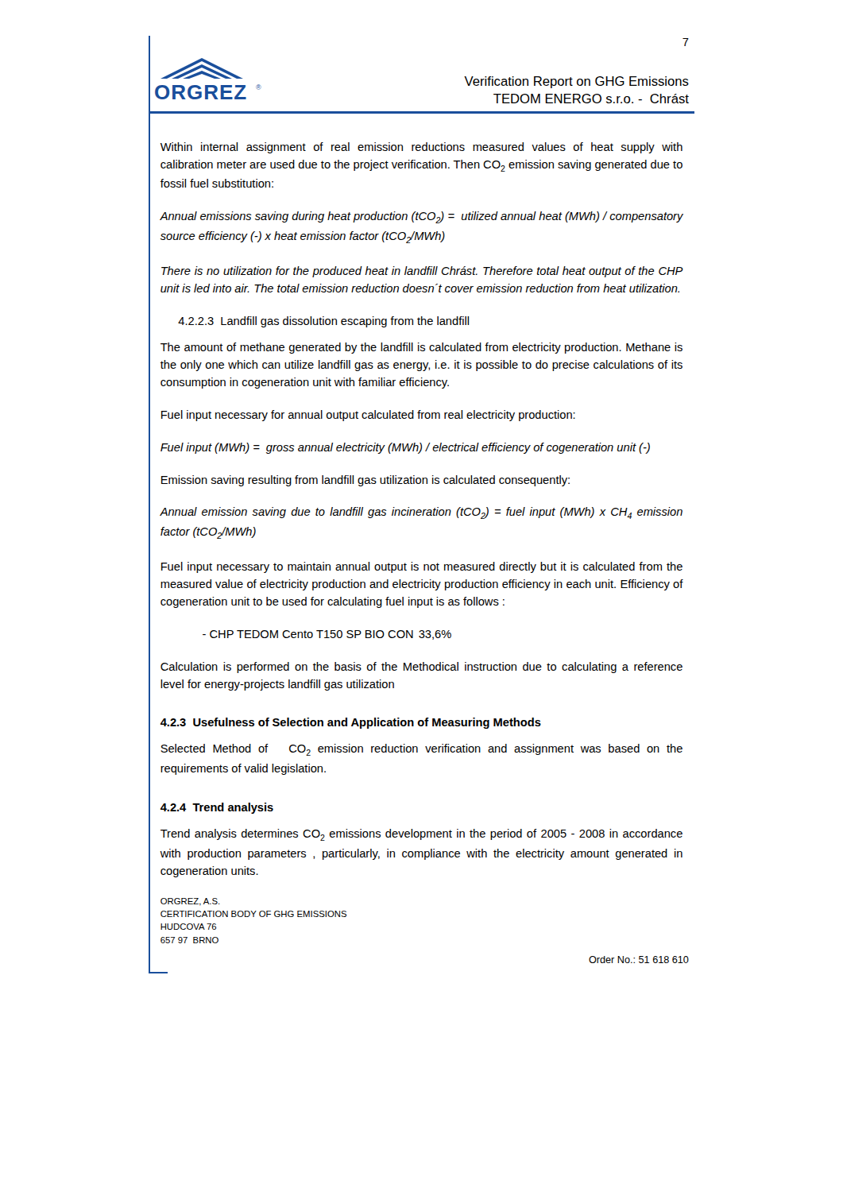7
ORGREZ ®
Verification Report on GHG Emissions TEDOM ENERGO s.r.o. - Chrást
Within internal assignment of real emission reductions measured values of heat supply with calibration meter are used due to the project verification. Then CO2 emission saving generated due to fossil fuel substitution:
Annual emissions saving during heat production (tCO2) = utilized annual heat (MWh) / compensatory source efficiency (-) x heat emission factor (tCO2/MWh)
There is no utilization for the produced heat in landfill Chrást. Therefore total heat output of the CHP unit is led into air. The total emission reduction doesn´t cover emission reduction from heat utilization.
4.2.2.3 Landfill gas dissolution escaping from the landfill
The amount of methane generated by the landfill is calculated from electricity production. Methane is the only one which can utilize landfill gas as energy, i.e. it is possible to do precise calculations of its consumption in cogeneration unit with familiar efficiency.
Fuel input necessary for annual output calculated from real electricity production:
Fuel input (MWh) = gross annual electricity (MWh) / electrical efficiency of cogeneration unit (-)
Emission saving resulting from landfill gas utilization is calculated consequently:
Annual emission saving due to landfill gas incineration (tCO2) = fuel input (MWh) x CH4 emission factor (tCO2/MWh)
Fuel input necessary to maintain annual output is not measured directly but it is calculated from the measured value of electricity production and electricity production efficiency in each unit. Efficiency of cogeneration unit to be used for calculating fuel input is as follows :
- CHP TEDOM Cento T150 SP BIO CON 33,6%
Calculation is performed on the basis of the Methodical instruction due to calculating a reference level for energy-projects landfill gas utilization
4.2.3 Usefulness of Selection and Application of Measuring Methods
Selected Method of CO2 emission reduction verification and assignment was based on the requirements of valid legislation.
4.2.4 Trend analysis
Trend analysis determines CO2 emissions development in the period of 2005 - 2008 in accordance with production parameters , particularly, in compliance with the electricity amount generated in cogeneration units.
ORGREZ, A.S.
CERTIFICATION BODY OF GHG EMISSIONS
HUDCOVA 76
657 97 BRNO
Order No.: 51 618 610